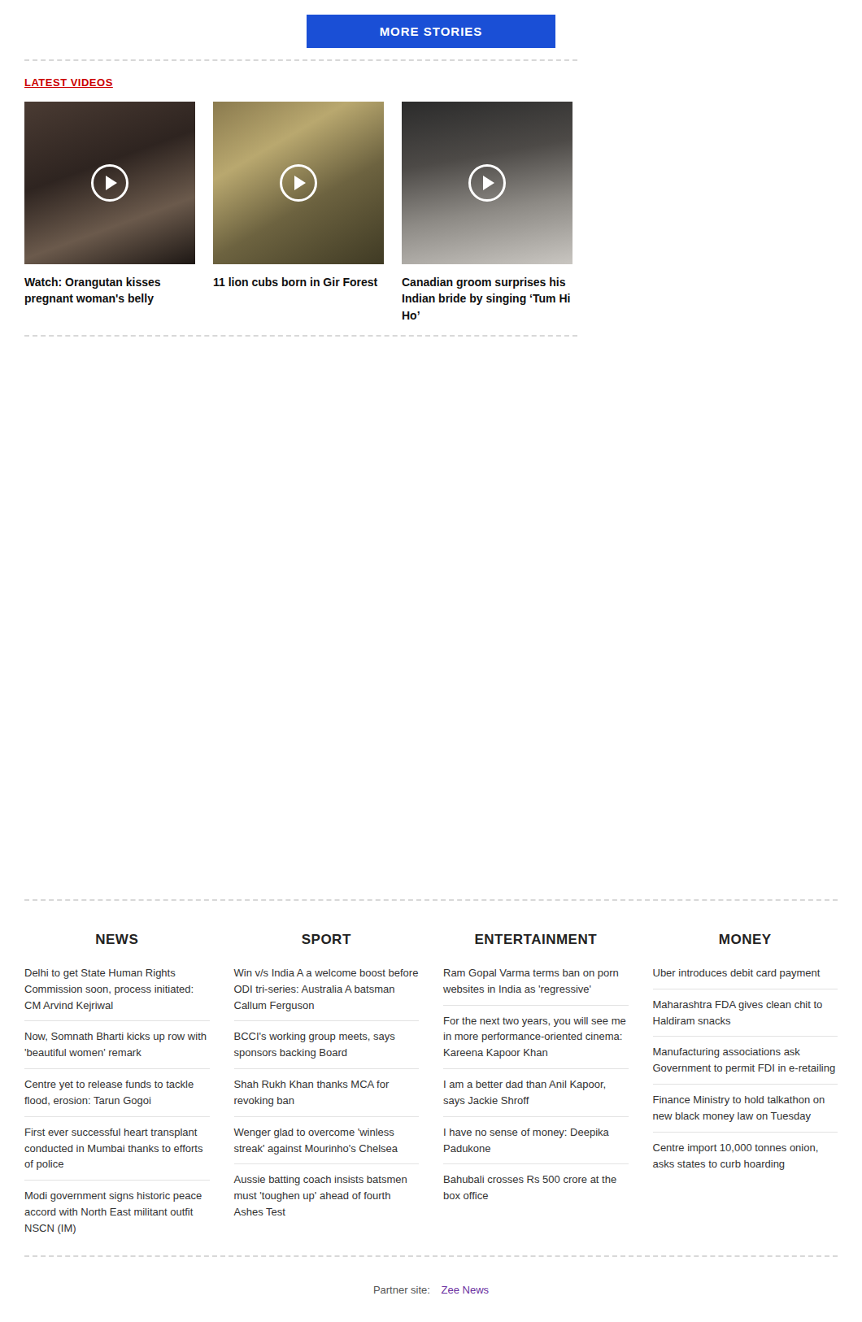MORE STORIES
LATEST VIDEOS
Watch: Orangutan kisses pregnant woman's belly
11 lion cubs born in Gir Forest
Canadian groom surprises his Indian bride by singing ‘Tum Hi Ho’
NEWS
Delhi to get State Human Rights Commission soon, process initiated: CM Arvind Kejriwal
Now, Somnath Bharti kicks up row with 'beautiful women' remark
Centre yet to release funds to tackle flood, erosion: Tarun Gogoi
First ever successful heart transplant conducted in Mumbai thanks to efforts of police
Modi government signs historic peace accord with North East militant outfit NSCN (IM)
SPORT
Win v/s India A a welcome boost before ODI tri-series: Australia A batsman Callum Ferguson
BCCI's working group meets, says sponsors backing Board
Shah Rukh Khan thanks MCA for revoking ban
Wenger glad to overcome 'winless streak' against Mourinho's Chelsea
Aussie batting coach insists batsmen must 'toughen up' ahead of fourth Ashes Test
ENTERTAINMENT
Ram Gopal Varma terms ban on porn websites in India as 'regressive'
For the next two years, you will see me in more performance-oriented cinema: Kareena Kapoor Khan
I am a better dad than Anil Kapoor, says Jackie Shroff
I have no sense of money: Deepika Padukone
Bahubali crosses Rs 500 crore at the box office
MONEY
Uber introduces debit card payment
Maharashtra FDA gives clean chit to Haldiram snacks
Manufacturing associations ask Government to permit FDI in e-retailing
Finance Ministry to hold talkathon on new black money law on Tuesday
Centre import 10,000 tonnes onion, asks states to curb hoarding
Partner site: Zee News